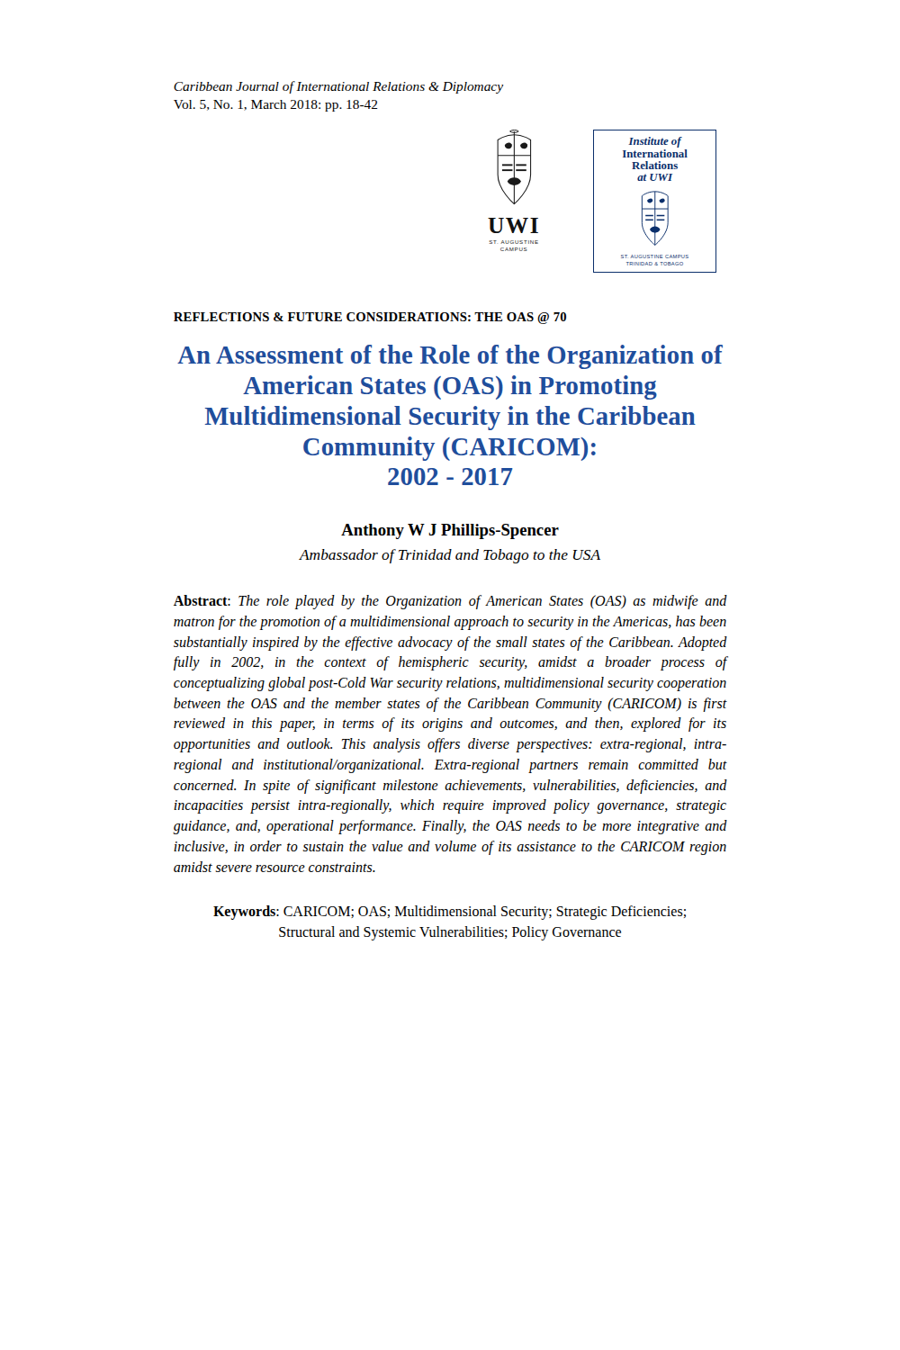Caribbean Journal of International Relations & Diplomacy
Vol. 5, No. 1, March 2018: pp. 18-42
UWI
ST. AUGUSTINE
CAMPUS
Institute of International Relations at UWI
ST. AUGUSTINE CAMPUS
TRINIDAD & TOBAGO
REFLECTIONS & FUTURE CONSIDERATIONS: THE OAS @ 70
An Assessment of the Role of the Organization of American States (OAS) in Promoting Multidimensional Security in the Caribbean Community (CARICOM):
2002 - 2017
Anthony W J Phillips-Spencer
Ambassador of Trinidad and Tobago to the USA
Abstract: The role played by the Organization of American States (OAS) as midwife and matron for the promotion of a multidimensional approach to security in the Americas, has been substantially inspired by the effective advocacy of the small states of the Caribbean. Adopted fully in 2002, in the context of hemispheric security, amidst a broader process of conceptualizing global post-Cold War security relations, multidimensional security cooperation between the OAS and the member states of the Caribbean Community (CARICOM) is first reviewed in this paper, in terms of its origins and outcomes, and then, explored for its opportunities and outlook. This analysis offers diverse perspectives: extra-regional, intra-regional and institutional/organizational. Extra-regional partners remain committed but concerned. In spite of significant milestone achievements, vulnerabilities, deficiencies, and incapacities persist intra-regionally, which require improved policy governance, strategic guidance, and, operational performance. Finally, the OAS needs to be more integrative and inclusive, in order to sustain the value and volume of its assistance to the CARICOM region amidst severe resource constraints.
Keywords: CARICOM; OAS; Multidimensional Security; Strategic Deficiencies; Structural and Systemic Vulnerabilities; Policy Governance